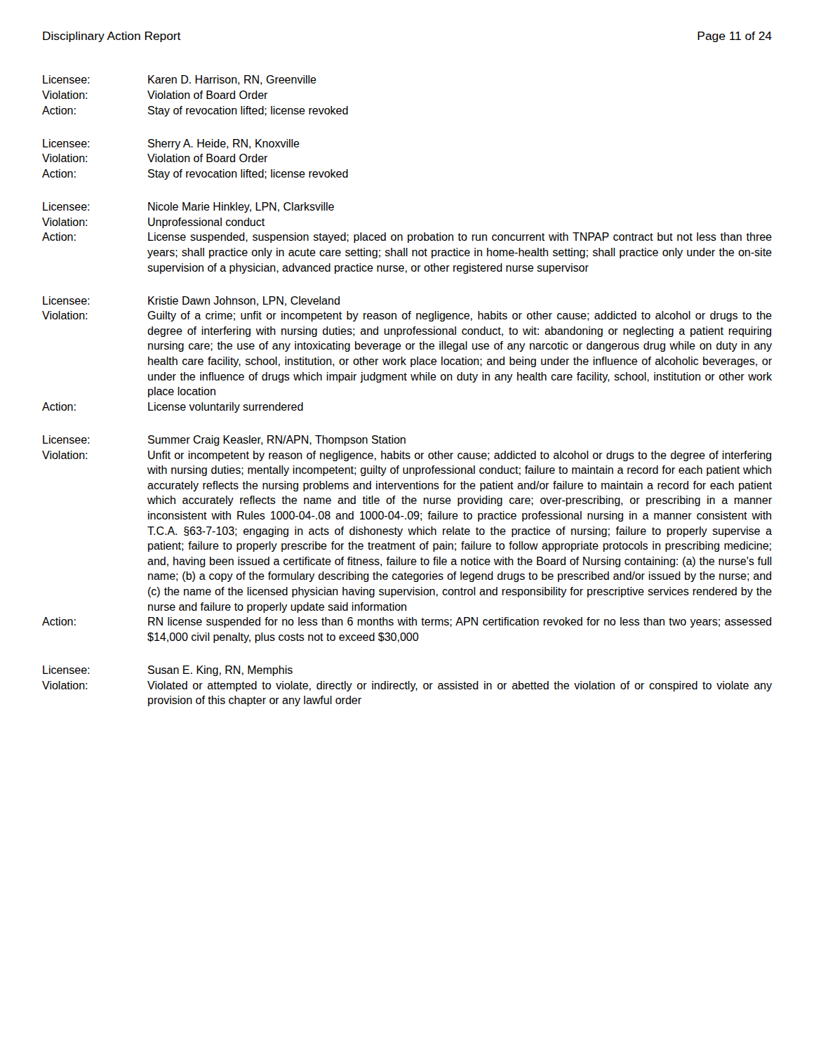Disciplinary Action Report Page 11 of 24
Licensee:
Karen D. Harrison, RN, Greenville
Violation:
Violation of Board Order
Action:
Stay of revocation lifted; license revoked
Licensee:
Sherry A. Heide, RN, Knoxville
Violation:
Violation of Board Order
Action:
Stay of revocation lifted; license revoked
Licensee:
Nicole Marie Hinkley, LPN, Clarksville
Violation:
Unprofessional conduct
Action:
License suspended, suspension stayed; placed on probation to run concurrent with TNPAP contract but not less than three years; shall practice only in acute care setting; shall not practice in home-health setting; shall practice only under the on-site supervision of a physician, advanced practice nurse, or other registered nurse supervisor
Licensee:
Kristie Dawn Johnson, LPN, Cleveland
Violation:
Guilty of a crime; unfit or incompetent by reason of negligence, habits or other cause; addicted to alcohol or drugs to the degree of interfering with nursing duties; and unprofessional conduct, to wit: abandoning or neglecting a patient requiring nursing care; the use of any intoxicating beverage or the illegal use of any narcotic or dangerous drug while on duty in any health care facility, school, institution, or other work place location; and being under the influence of alcoholic beverages, or under the influence of drugs which impair judgment while on duty in any health care facility, school, institution or other work place location
Action:
License voluntarily surrendered
Licensee:
Summer Craig Keasler, RN/APN, Thompson Station
Violation:
Unfit or incompetent by reason of negligence, habits or other cause; addicted to alcohol or drugs to the degree of interfering with nursing duties; mentally incompetent; guilty of unprofessional conduct; failure to maintain a record for each patient which accurately reflects the nursing problems and interventions for the patient and/or failure to maintain a record for each patient which accurately reflects the name and title of the nurse providing care; over-prescribing, or prescribing in a manner inconsistent with Rules 1000-04-.08 and 1000-04-.09; failure to practice professional nursing in a manner consistent with T.C.A. §63-7-103; engaging in acts of dishonesty which relate to the practice of nursing; failure to properly supervise a patient; failure to properly prescribe for the treatment of pain; failure to follow appropriate protocols in prescribing medicine; and, having been issued a certificate of fitness, failure to file a notice with the Board of Nursing containing: (a) the nurse's full name; (b) a copy of the formulary describing the categories of legend drugs to be prescribed and/or issued by the nurse; and (c) the name of the licensed physician having supervision, control and responsibility for prescriptive services rendered by the nurse and failure to properly update said information
Action:
RN license suspended for no less than 6 months with terms; APN certification revoked for no less than two years; assessed $14,000 civil penalty, plus costs not to exceed $30,000
Licensee:
Susan E. King, RN, Memphis
Violation:
Violated or attempted to violate, directly or indirectly, or assisted in or abetted the violation of or conspired to violate any provision of this chapter or any lawful order